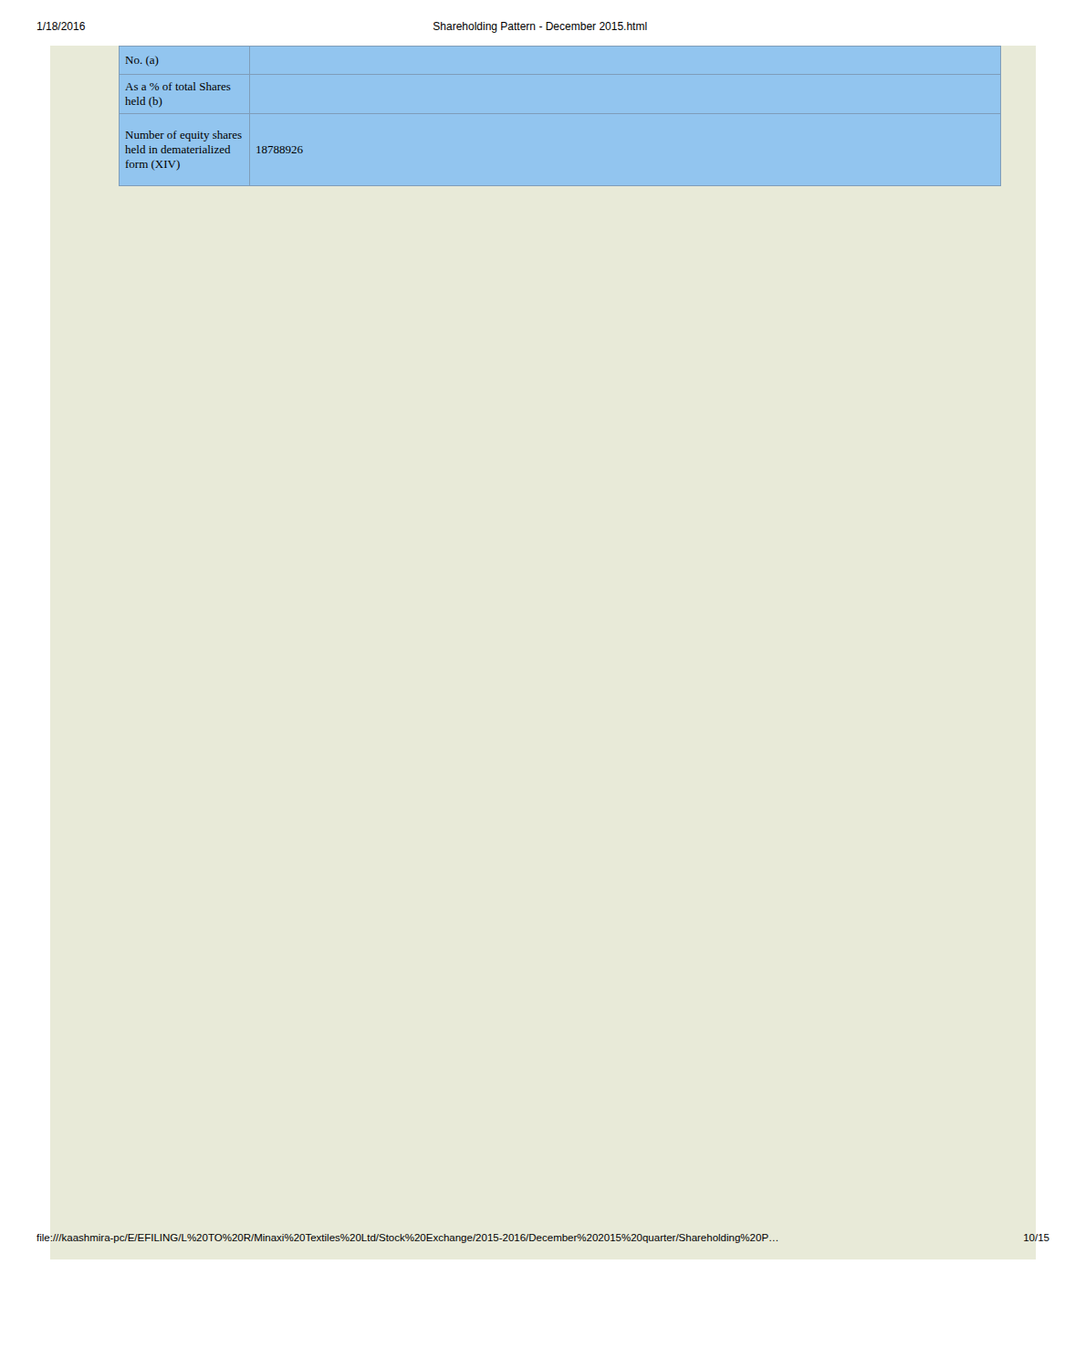1/18/2016
Shareholding Pattern - December 2015.html
| No. (a) | |
| As a % of total Shares held (b) | |
| Number of equity shares held in dematerialized form (XIV) | 18788926 |
file:///kaashmira-pc/E/EFILING/L%20TO%20R/Minaxi%20Textiles%20Ltd/Stock%20Exchange/2015-2016/December%202015%20quarter/Shareholding%20P…
10/15